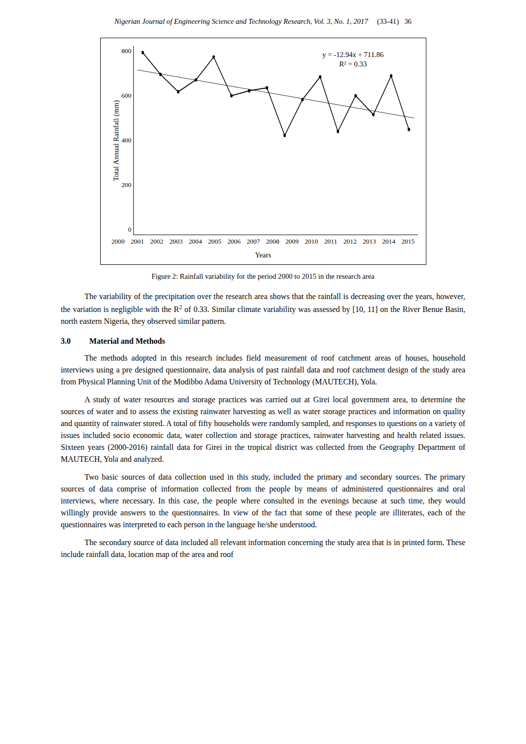Nigerian Journal of Engineering Science and Technology Research, Vol. 3, No. 1, 2017 (33-41) 36
Total Annual Rainfall (mm)
800 600 400 200 0
y = -12.94x + 711.86
R² = 0.33
2000200120022003200420052006200720082009201020112012201320142015
Years
Figure 2: Rainfall variability for the period 2000 to 2015 in the research area
The variability of the precipitation over the research area shows that the rainfall is decreasing over the years, however, the variation is negligible with the R2 of 0.33. Similar climate variability was assessed by [10, 11] on the River Benue Basin, north eastern Nigeria, they observed similar pattern.
3.0 Material and Methods
The methods adopted in this research includes field measurement of roof catchment areas of houses, household interviews using a pre designed questionnaire, data analysis of past rainfall data and roof catchment design of the study area from Physical Planning Unit of the Modibbo Adama University of Technology (MAUTECH), Yola.
A study of water resources and storage practices was carried out at Girei local government area, to determine the sources of water and to assess the existing rainwater harvesting as well as water storage practices and information on quality and quantity of rainwater stored. A total of fifty households were randomly sampled, and responses to questions on a variety of issues included socio economic data, water collection and storage practices, rainwater harvesting and health related issues. Sixteen years (2000-2016) rainfall data for Girei in the tropical district was collected from the Geography Department of MAUTECH, Yola and analyzed.
Two basic sources of data collection used in this study, included the primary and secondary sources. The primary sources of data comprise of information collected from the people by means of administered questionnaires and oral interviews, where necessary. In this case, the people where consulted in the evenings because at such time, they would willingly provide answers to the questionnaires. In view of the fact that some of these people are illiterates, each of the questionnaires was interpreted to each person in the language he/she understood.
The secondary source of data included all relevant information concerning the study area that is in printed form. These include rainfall data, location map of the area and roof